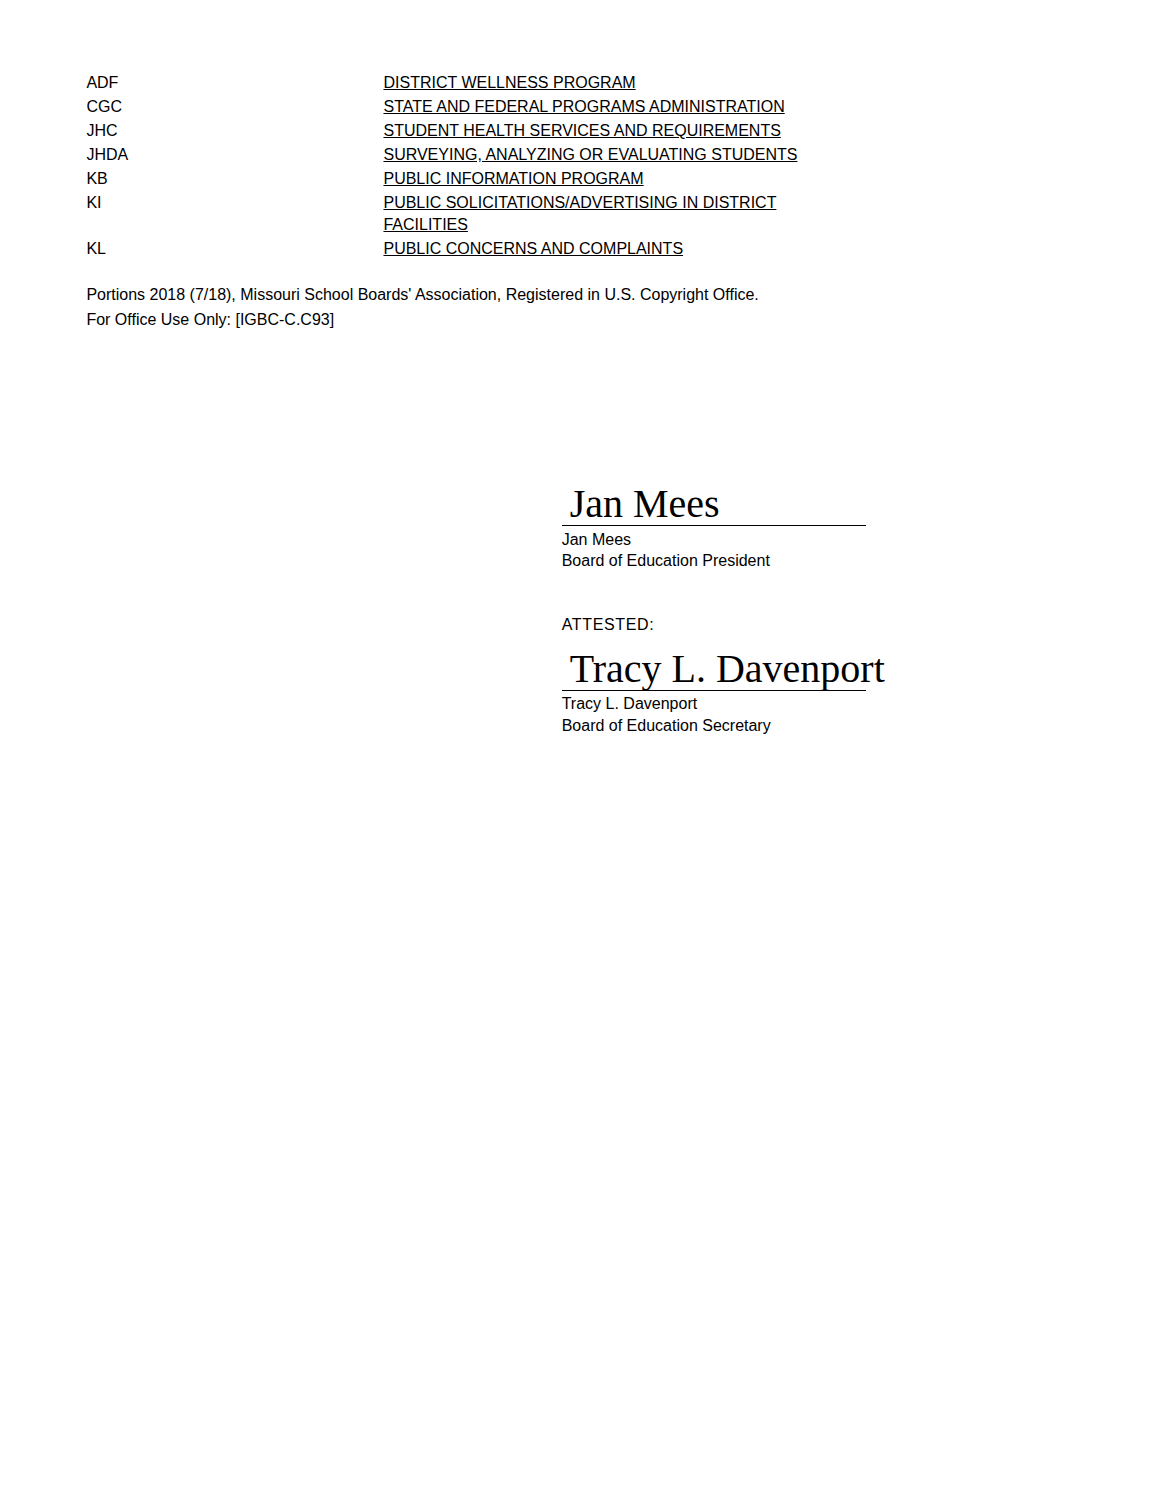| ADF | DISTRICT WELLNESS PROGRAM |
| CGC | STATE AND FEDERAL PROGRAMS ADMINISTRATION |
| JHC | STUDENT HEALTH SERVICES AND REQUIREMENTS |
| JHDA | SURVEYING, ANALYZING OR EVALUATING STUDENTS |
| KB | PUBLIC INFORMATION PROGRAM |
| KI | PUBLIC SOLICITATIONS/ADVERTISING IN DISTRICT FACILITIES |
| KL | PUBLIC CONCERNS AND COMPLAINTS |
Portions 2018 (7/18), Missouri School Boards' Association, Registered in U.S. Copyright Office.
For Office Use Only: [IGBC-C.C93]
Jan Mees
Jan Mees
Board of Education President
ATTESTED:
Tracy L. Davenport
Tracy L. Davenport
Board of Education Secretary